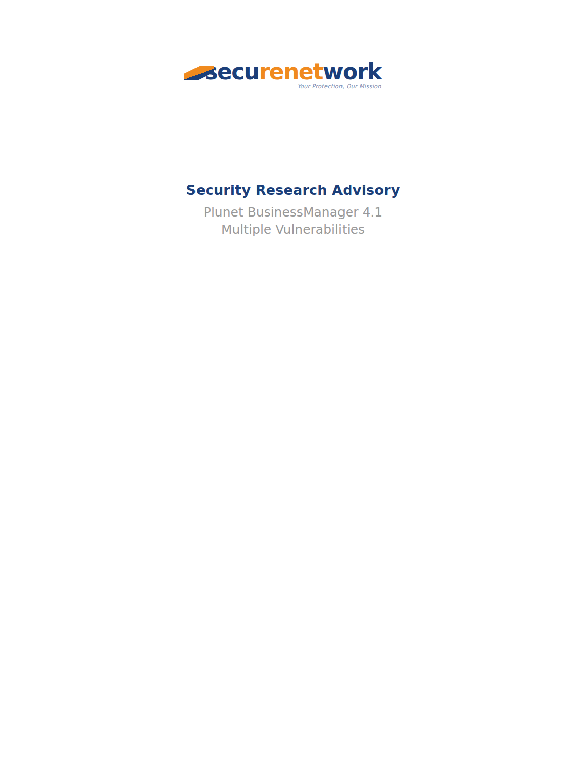secu re net work
Your Protection, Our Mission
Security Research Advisory
Plunet BusinessManager 4.1
Multiple Vulnerabilities